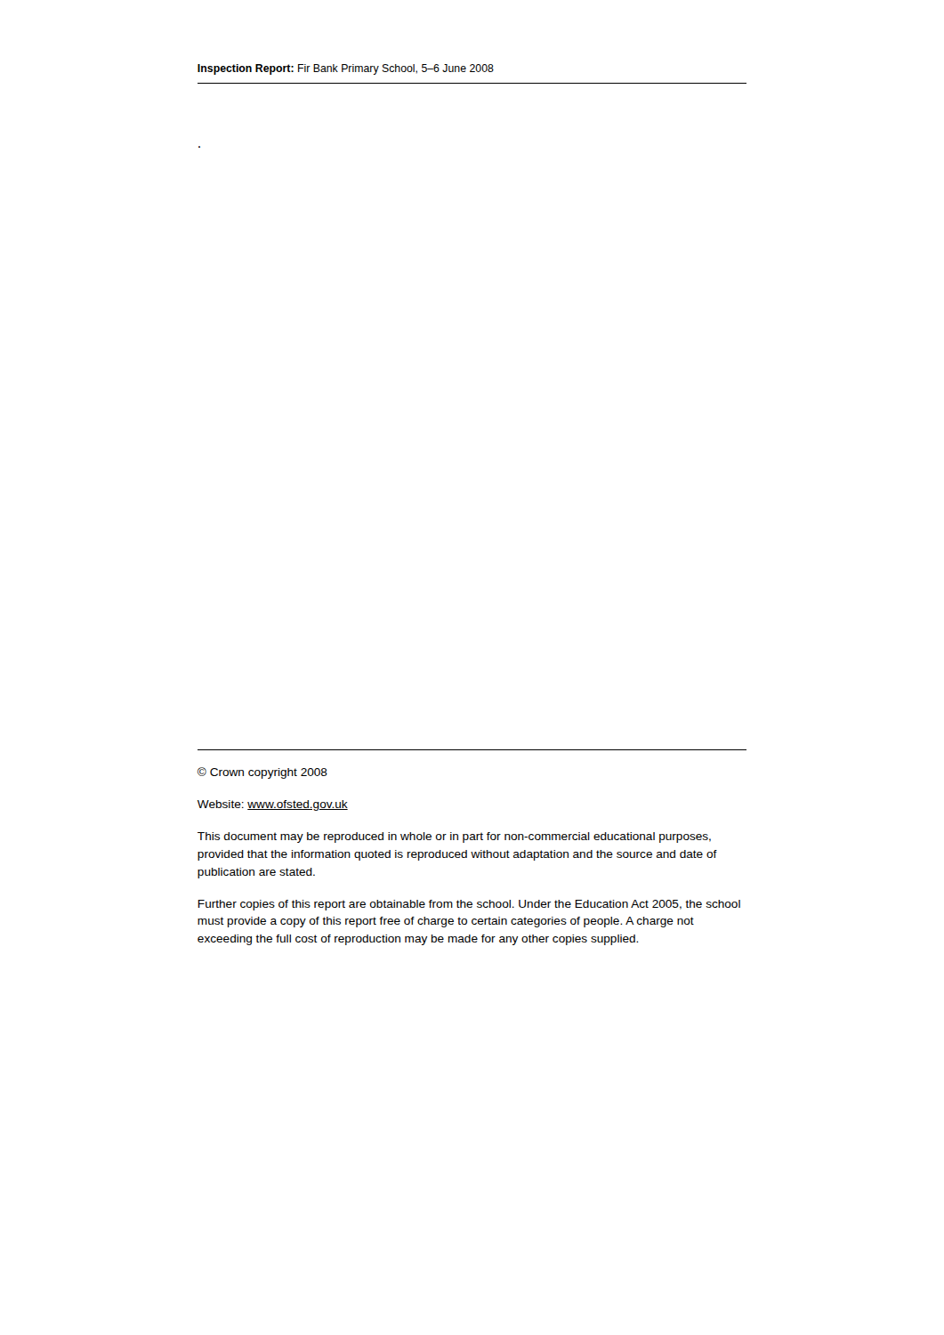Inspection Report: Fir Bank Primary School, 5–6 June 2008
.
© Crown copyright 2008
Website: www.ofsted.gov.uk
This document may be reproduced in whole or in part for non-commercial educational purposes, provided that the information quoted is reproduced without adaptation and the source and date of publication are stated.
Further copies of this report are obtainable from the school. Under the Education Act 2005, the school must provide a copy of this report free of charge to certain categories of people. A charge not exceeding the full cost of reproduction may be made for any other copies supplied.